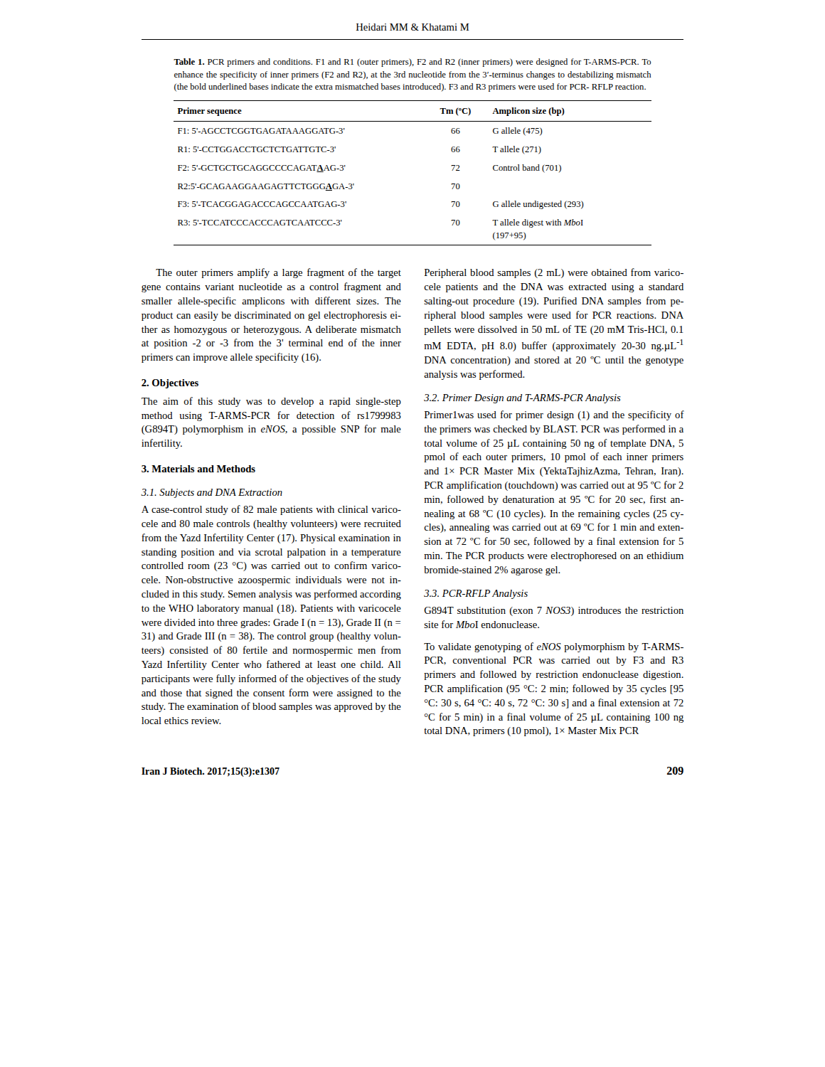Heidari MM & Khatami M
Table 1. PCR primers and conditions. F1 and R1 (outer primers), F2 and R2 (inner primers) were designed for T-ARMS-PCR. To enhance the specificity of inner primers (F2 and R2), at the 3rd nucleotide from the 3′-terminus changes to destabilizing mismatch (the bold underlined bases indicate the extra mismatched bases introduced). F3 and R3 primers were used for PCR- RFLP reaction.
| Primer sequence | Tm (ºC) | Amplicon size (bp) |
| --- | --- | --- |
| F1: 5'-AGCCTCGGTGAGATAAAGGATG-3' | 66 | G allele (475) |
| R1: 5'-CCTGGACCTGCTCTGATTGTC-3' | 66 | T allele (271) |
| F2: 5'-GCTGCTGCAGGCCCCAGAT A AG-3' | 72 | Control band (701) |
| R2:5'-GCAGAAGGAAGAGTTCTGGG A GA-3' | 70 | |
| F3: 5'-TCACGGAGACCCAGCCAATGAG-3' | 70 | G allele undigested (293) |
| R3: 5'-TCCATCCCACCCAGTCAATCCC-3' | 70 | T allele digest with Mbo I (197+95) |
The outer primers amplify a large fragment of the target gene contains variant nucleotide as a control fragment and smaller allele-specific amplicons with different sizes. The product can easily be discriminated on gel electrophoresis either as homozygous or heterozygous. A deliberate mismatch at position -2 or -3 from the 3' terminal end of the inner primers can improve allele specificity (16).
2. Objectives
The aim of this study was to develop a rapid single-step method using T-ARMS-PCR for detection of rs1799983 (G894T) polymorphism in eNOS, a possible SNP for male infertility.
3. Materials and Methods
3.1. Subjects and DNA Extraction
A case-control study of 82 male patients with clinical varicocele and 80 male controls (healthy volunteers) were recruited from the Yazd Infertility Center (17). Physical examination in standing position and via scrotal palpation in a temperature controlled room (23 °C) was carried out to confirm varicocele. Non-obstructive azoospermic individuals were not included in this study. Semen analysis was performed according to the WHO laboratory manual (18). Patients with varicocele were divided into three grades: Grade I (n = 13), Grade II (n = 31) and Grade III (n = 38). The control group (healthy volunteers) consisted of 80 fertile and normospermic men from Yazd Infertility Center who fathered at least one child. All participants were fully informed of the objectives of the study and those that signed the consent form were assigned to the study. The examination of blood samples was approved by the local ethics review.
Peripheral blood samples (2 mL) were obtained from varicocele patients and the DNA was extracted using a standard salting-out procedure (19). Purified DNA samples from peripheral blood samples were used for PCR reactions. DNA pellets were dissolved in 50 mL of TE (20 mM Tris-HCl, 0.1 mM EDTA, pH 8.0) buffer (approximately 20-30 ng.µL-1 DNA concentration) and stored at 20 ºC until the genotype analysis was performed.
3.2. Primer Design and T-ARMS-PCR Analysis
Primer1was used for primer design (1) and the specificity of the primers was checked by BLAST. PCR was performed in a total volume of 25 µL containing 50 ng of template DNA, 5 pmol of each outer primers, 10 pmol of each inner primers and 1× PCR Master Mix (YektaTajhizAzma, Tehran, Iran). PCR amplification (touchdown) was carried out at 95 ºC for 2 min, followed by denaturation at 95 ºC for 20 sec, first annealing at 68 ºC (10 cycles). In the remaining cycles (25 cycles), annealing was carried out at 69 ºC for 1 min and extension at 72 ºC for 50 sec, followed by a final extension for 5 min. The PCR products were electrophoresed on an ethidium bromide-stained 2% agarose gel.
3.3. PCR-RFLP Analysis
G894T substitution (exon 7 NOS3) introduces the restriction site for Mbo I endonuclease.
To validate genotyping of eNOS polymorphism by T-ARMS-PCR, conventional PCR was carried out by F3 and R3 primers and followed by restriction endonuclease digestion. PCR amplification (95 °C: 2 min; followed by 35 cycles [95 °C: 30 s, 64 °C: 40 s, 72 °C: 30 s] and a final extension at 72 °C for 5 min) in a final volume of 25 µL containing 100 ng total DNA, primers (10 pmol), 1× Master Mix PCR
Iran J Biotech. 2017;15(3):e1307 209